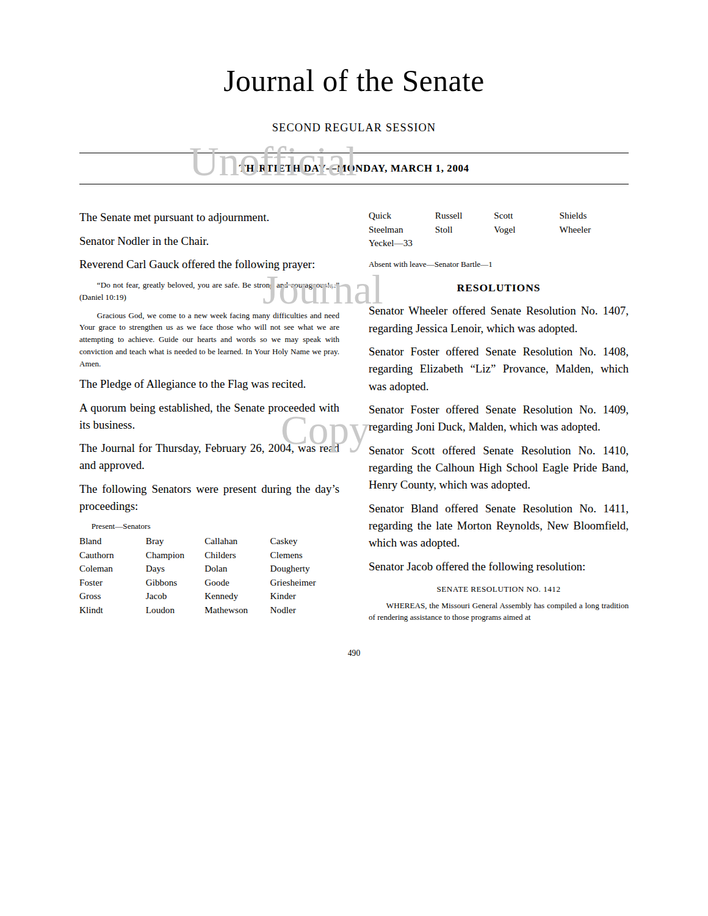Journal of the Senate
SECOND REGULAR SESSION
THIRTIETH DAY—MONDAY, MARCH 1, 2004
The Senate met pursuant to adjournment.
Senator Nodler in the Chair.
Reverend Carl Gauck offered the following prayer:
“Do not fear, greatly beloved, you are safe. Be strong and courageous!...” (Daniel 10:19)
Gracious God, we come to a new week facing many difficulties and need Your grace to strengthen us as we face those who will not see what we are attempting to achieve. Guide our hearts and words so we may speak with conviction and teach what is needed to be learned. In Your Holy Name we pray. Amen.
The Pledge of Allegiance to the Flag was recited.
A quorum being established, the Senate proceeded with its business.
The Journal for Thursday, February 26, 2004, was read and approved.
The following Senators were present during the day’s proceedings:
Present—Senators
| Bland | Bray | Callahan | Caskey |
| Cauthorn | Champion | Childers | Clemens |
| Coleman | Days | Dolan | Dougherty |
| Foster | Gibbons | Goode | Griesheimer |
| Gross | Jacob | Kennedy | Kinder |
| Klindt | Loudon | Mathewson | Nodler |
| Quick | Russell | Scott | Shields |
| Steelman | Stoll | Vogel | Wheeler |
| Yeckel—33 | | | |
Absent with leave—Senator Bartle—1
RESOLUTIONS
Senator Wheeler offered Senate Resolution No. 1407, regarding Jessica Lenoir, which was adopted.
Senator Foster offered Senate Resolution No. 1408, regarding Elizabeth “Liz” Provance, Malden, which was adopted.
Senator Foster offered Senate Resolution No. 1409, regarding Joni Duck, Malden, which was adopted.
Senator Scott offered Senate Resolution No. 1410, regarding the Calhoun High School Eagle Pride Band, Henry County, which was adopted.
Senator Bland offered Senate Resolution No. 1411, regarding the late Morton Reynolds, New Bloomfield, which was adopted.
Senator Jacob offered the following resolution:
SENATE RESOLUTION NO. 1412
WHEREAS, the Missouri General Assembly has compiled a long tradition of rendering assistance to those programs aimed at
490
Unofficial
Journal
Copy